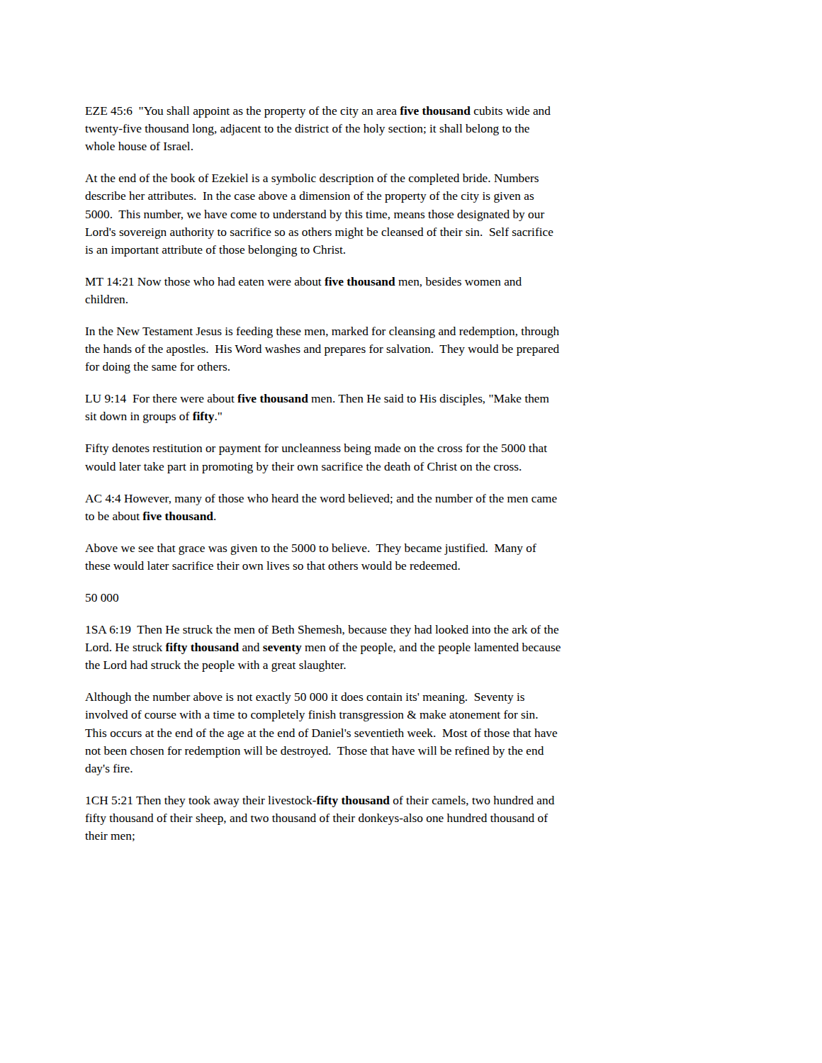EZE 45:6 "You shall appoint as the property of the city an area five thousand cubits wide and twenty-five thousand long, adjacent to the district of the holy section; it shall belong to the whole house of Israel.
At the end of the book of Ezekiel is a symbolic description of the completed bride. Numbers describe her attributes. In the case above a dimension of the property of the city is given as 5000. This number, we have come to understand by this time, means those designated by our Lord's sovereign authority to sacrifice so as others might be cleansed of their sin. Self sacrifice is an important attribute of those belonging to Christ.
MT 14:21 Now those who had eaten were about five thousand men, besides women and children.
In the New Testament Jesus is feeding these men, marked for cleansing and redemption, through the hands of the apostles. His Word washes and prepares for salvation. They would be prepared for doing the same for others.
LU 9:14 For there were about five thousand men. Then He said to His disciples, "Make them sit down in groups of fifty."
Fifty denotes restitution or payment for uncleanness being made on the cross for the 5000 that would later take part in promoting by their own sacrifice the death of Christ on the cross.
AC 4:4 However, many of those who heard the word believed; and the number of the men came to be about five thousand.
Above we see that grace was given to the 5000 to believe. They became justified. Many of these would later sacrifice their own lives so that others would be redeemed.
50 000
1SA 6:19 Then He struck the men of Beth Shemesh, because they had looked into the ark of the Lord. He struck fifty thousand and seventy men of the people, and the people lamented because the Lord had struck the people with a great slaughter.
Although the number above is not exactly 50 000 it does contain its' meaning. Seventy is involved of course with a time to completely finish transgression & make atonement for sin. This occurs at the end of the age at the end of Daniel's seventieth week. Most of those that have not been chosen for redemption will be destroyed. Those that have will be refined by the end day's fire.
1CH 5:21 Then they took away their livestock-fifty thousand of their camels, two hundred and fifty thousand of their sheep, and two thousand of their donkeys-also one hundred thousand of their men;